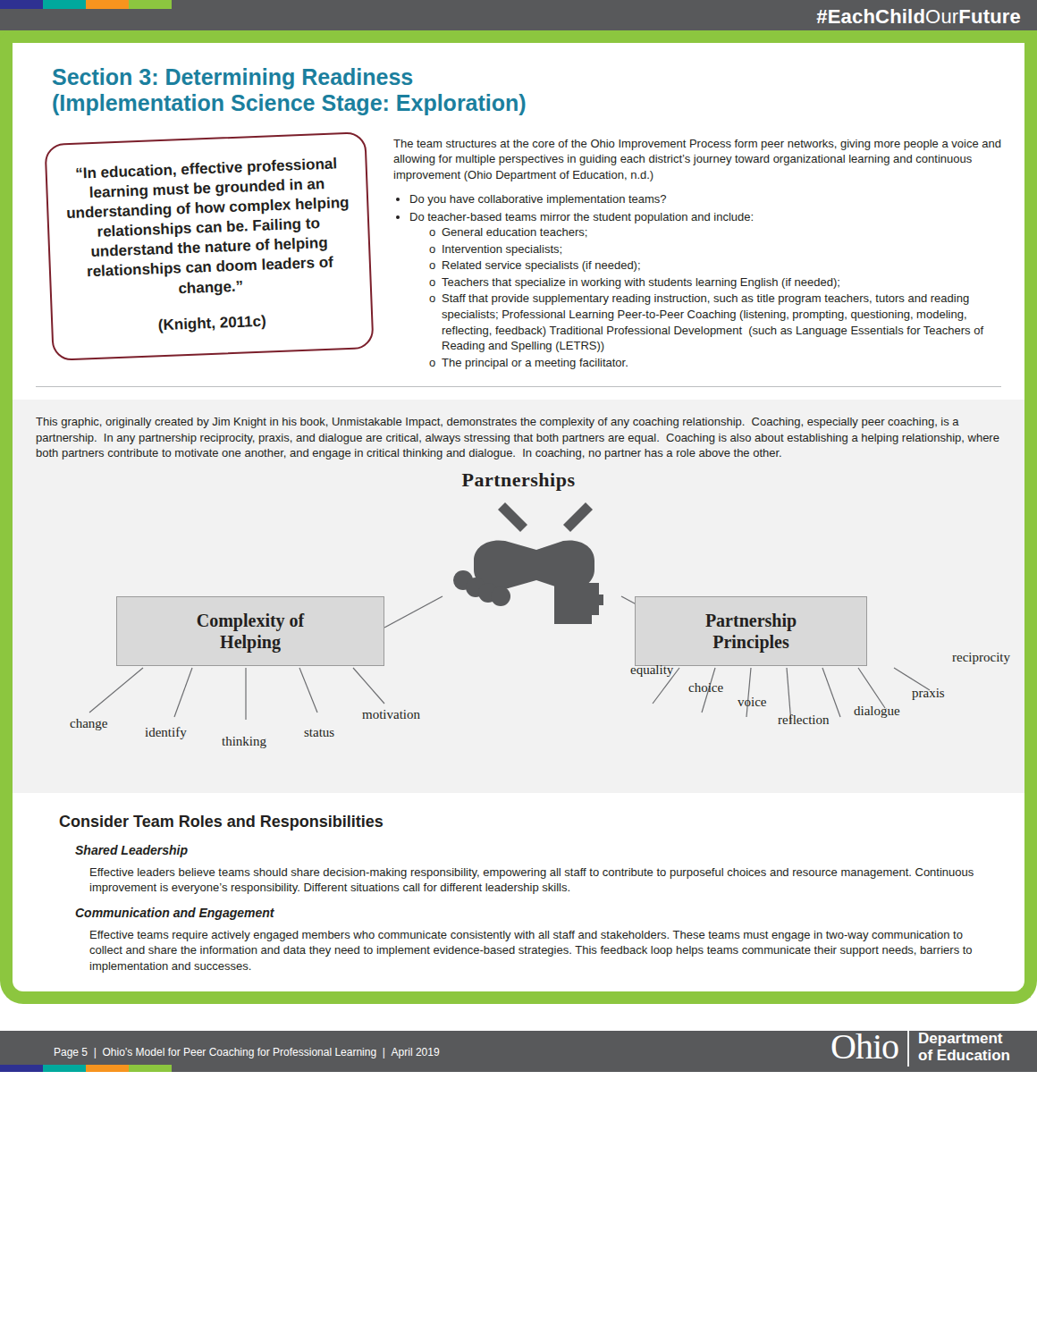#EachChild Our Future
Section 3: Determining Readiness
(Implementation Science Stage: Exploration)
“In education, effective professional learning must be grounded in an understanding of how complex helping relationships can be. Failing to understand the nature of helping relationships can doom leaders of change.”
(Knight, 2011c)
The team structures at the core of the Ohio Improvement Process form peer networks, giving more people a voice and allowing for multiple perspectives in guiding each district’s journey toward organizational learning and continuous improvement (Ohio Department of Education, n.d.)
Do you have collaborative implementation teams?
Do teacher-based teams mirror the student population and include:
General education teachers;
Intervention specialists;
Related service specialists (if needed);
Teachers that specialize in working with students learning English (if needed);
Staff that provide supplementary reading instruction, such as title program teachers, tutors and reading specialists; Professional Learning Peer-to-Peer Coaching (listening, prompting, questioning, modeling, reflecting, feedback) Traditional Professional Development (such as Language Essentials for Teachers of Reading and Spelling (LETRS))
The principal or a meeting facilitator.
This graphic, originally created by Jim Knight in his book, Unmistakable Impact, demonstrates the complexity of any coaching relationship. Coaching, especially peer coaching, is a partnership. In any partnership reciprocity, praxis, and dialogue are critical, always stressing that both partners are equal. Coaching is also about establishing a helping relationship, where both partners contribute to motivate one another, and engage in critical thinking and dialogue. In coaching, no partner has a role above the other.
Partnerships
Complexity of
Helping
Partnership
Principles
change identify thinking status motivation equality choice voice reflection dialogue praxis reciprocity
Consider Team Roles and Responsibilities
Shared Leadership
Effective leaders believe teams should share decision-making responsibility, empowering all staff to contribute to purposeful choices and resource management. Continuous improvement is everyone’s responsibility. Different situations call for different leadership skills.
Communication and Engagement
Effective teams require actively engaged members who communicate consistently with all staff and stakeholders. These teams must engage in two-way communication to collect and share the information and data they need to implement evidence-based strategies. This feedback loop helps teams communicate their support needs, barriers to implementation and successes.
Page 5 | Ohio’s Model for Peer Coaching for Professional Learning | April 2019
Ohio Department
of Education